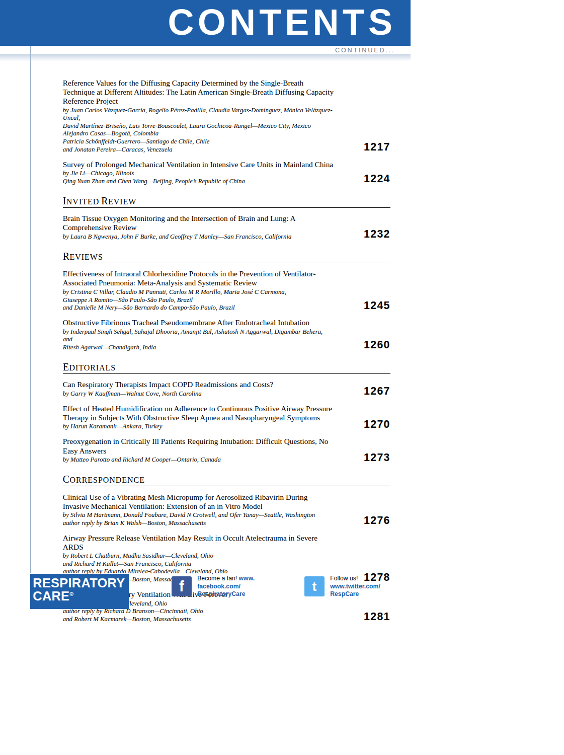CONTENTS
CONTINUED...
Reference Values for the Diffusing Capacity Determined by the Single-Breath Technique at Different Altitudes: The Latin American Single-Breath Diffusing Capacity Reference Project
by Juan Carlos Vázquez-García, Rogelio Pérez-Padilla, Claudia Vargas-Domínguez, Mónica Velázquez-Uncal,
David Martínez-Briseño, Luis Torre-Bouscoulet, Laura Gochicoa-Rangel—Mexico City, Mexico
Alejandro Casas—Bogotá, Colombia
Patricia Schönffeldt-Guerrero—Santiago de Chile, Chile
and Jonatan Pereira—Caracas, Venezuela
1217
Survey of Prolonged Mechanical Ventilation in Intensive Care Units in Mainland China
by Jie Li—Chicago, Illinois
Qing Yuan Zhan and Chen Wang—Beijing, People’s Republic of China
1224
INVITED REVIEW
Brain Tissue Oxygen Monitoring and the Intersection of Brain and Lung: A Comprehensive Review
by Laura B Ngwenya, John F Burke, and Geoffrey T Manley—San Francisco, California
1232
REVIEWS
Effectiveness of Intraoral Chlorhexidine Protocols in the Prevention of Ventilator-Associated Pneumonia: Meta-Analysis and Systematic Review
by Cristina C Villar, Claudio M Pannuti, Carlos M R Morillo, Maria José C Carmona,
Giuseppe A Romito—São Paulo-São Paulo, Brazil
and Danielle M Nery—São Bernardo do Campo-São Paulo, Brazil
1245
Obstructive Fibrinous Tracheal Pseudomembrane After Endotracheal Intubation
by Inderpaul Singh Sehgal, Sahajal Dhooria, Amanjit Bal, Ashutosh N Aggarwal, Digambar Behera, and
Ritesh Agarwal—Chandigarh, India
1260
EDITORIALS
Can Respiratory Therapists Impact COPD Readmissions and Costs?
by Garry W Kauffman—Walnut Cove, North Carolina
1267
Effect of Heated Humidification on Adherence to Continuous Positive Airway Pressure Therapy in Subjects With Obstructive Sleep Apnea and Nasopharyngeal Symptoms
by Harun Karamanlı—Ankara, Turkey
1270
Preoxygenation in Critically Ill Patients Requiring Intubation: Difficult Questions, No Easy Answers
by Matteo Parotto and Richard M Cooper—Ontario, Canada
1273
CORRESPONDENCE
Clinical Use of a Vibrating Mesh Micropump for Aerosolized Ribavirin During Invasive Mechanical Ventilation: Extension of an in Vitro Model
by Silvia M Hartmann, Donald Foubare, David N Crotwell, and Ofer Yanay—Seattle, Washington
author reply by Brian K Walsh—Boston, Massachusetts
1276
Airway Pressure Release Ventilation May Result in Occult Atelectrauma in Severe ARDS
by Robert L Chatburn, Madhu Sasidhar—Cleveland, Ohio
and Richard H Kallet—San Francisco, California
author reply by Eduardo Mirelea-Cabodevila—Cleveland, Ohio
and Robert M Kacmarek—Boston, Massachusetts
1278
Intermittent Mandatory Ventilation Will Live Forever
by Robert L Chatburn—Cleveland, Ohio
author reply by Richard D Branson—Cincinnati, Ohio
and Robert M Kacmarek—Boston, Massachusetts
1281
RESPIRATORY
CARE®
f Become a fan! www.
facebook.com/
RespiratoryCare
t Follow us!
www.twitter.com/
RespCare